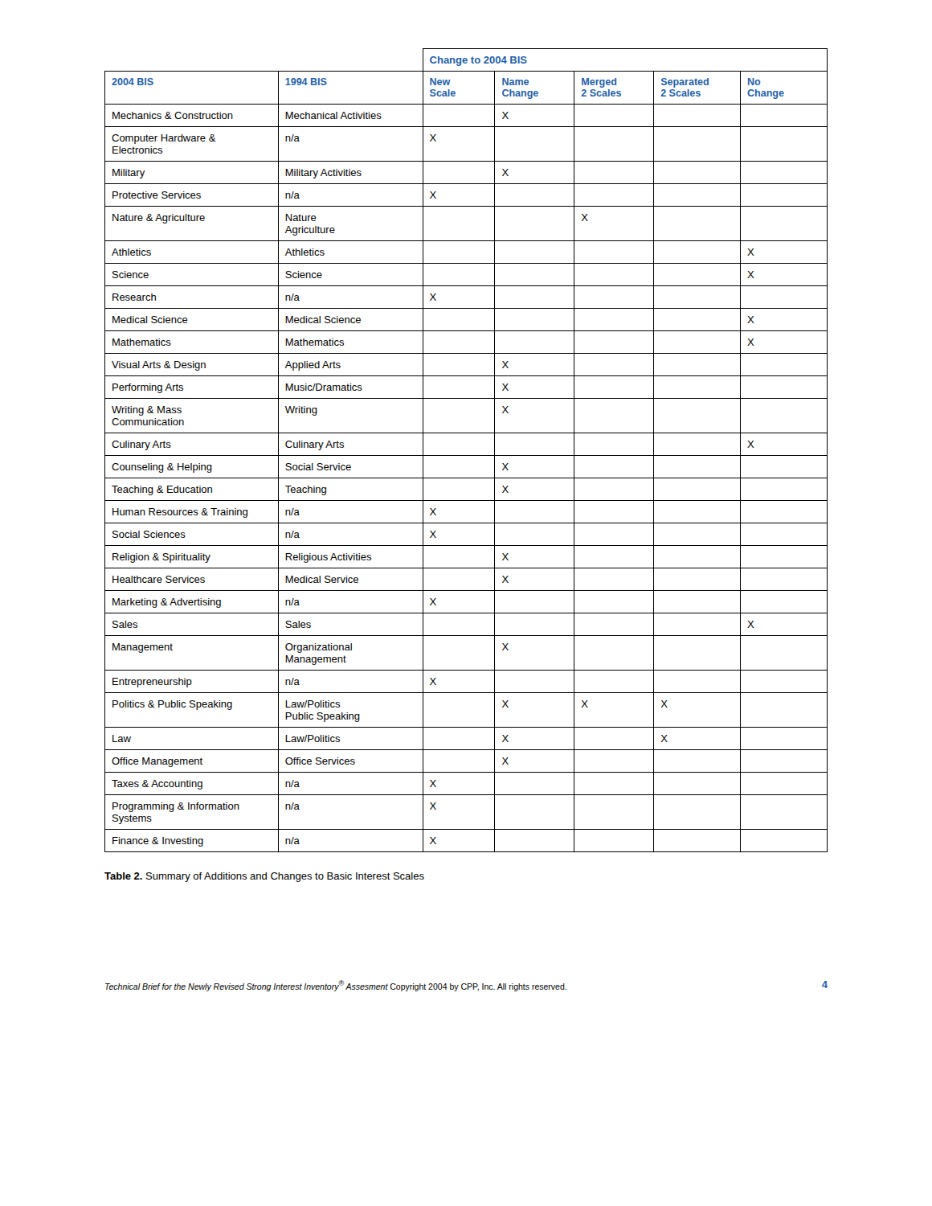| | | Change to 2004 BIS |
| --- | --- | --- |
| 2004 BIS | 1994 BIS | New Scale | Name Change | Merged 2 Scales | Separated 2 Scales | No Change |
| Mechanics & Construction | Mechanical Activities | | X | | | |
| Computer Hardware & Electronics | n/a | X | | | | |
| Military | Military Activities | | X | | | |
| Protective Services | n/a | X | | | | |
| Nature & Agriculture | Nature Agriculture | | | X | | |
| Athletics | Athletics | | | | | X |
| Science | Science | | | | | X |
| Research | n/a | X | | | | |
| Medical Science | Medical Science | | | | | X |
| Mathematics | Mathematics | | | | | X |
| Visual Arts & Design | Applied Arts | | X | | | |
| Performing Arts | Music/Dramatics | | X | | | |
| Writing & Mass Communication | Writing | | X | | | |
| Culinary Arts | Culinary Arts | | | | | X |
| Counseling & Helping | Social Service | | X | | | |
| Teaching & Education | Teaching | | X | | | |
| Human Resources & Training | n/a | X | | | | |
| Social Sciences | n/a | X | | | | |
| Religion & Spirituality | Religious Activities | | X | | | |
| Healthcare Services | Medical Service | | X | | | |
| Marketing & Advertising | n/a | X | | | | |
| Sales | Sales | | | | | X |
| Management | Organizational Management | | X | | | |
| Entrepreneurship | n/a | X | | | | |
| Politics & Public Speaking | Law/Politics Public Speaking | | X | X | X | |
| Law | Law/Politics | | X | | X | |
| Office Management | Office Services | | X | | | |
| Taxes & Accounting | n/a | X | | | | |
| Programming & Information Systems | n/a | X | | | | |
| Finance & Investing | n/a | X | | | | |
Table 2. Summary of Additions and Changes to Basic Interest Scales
Technical Brief for the Newly Revised Strong Interest Inventory® Assesment Copyright 2004 by CPP, Inc. All rights reserved.
4